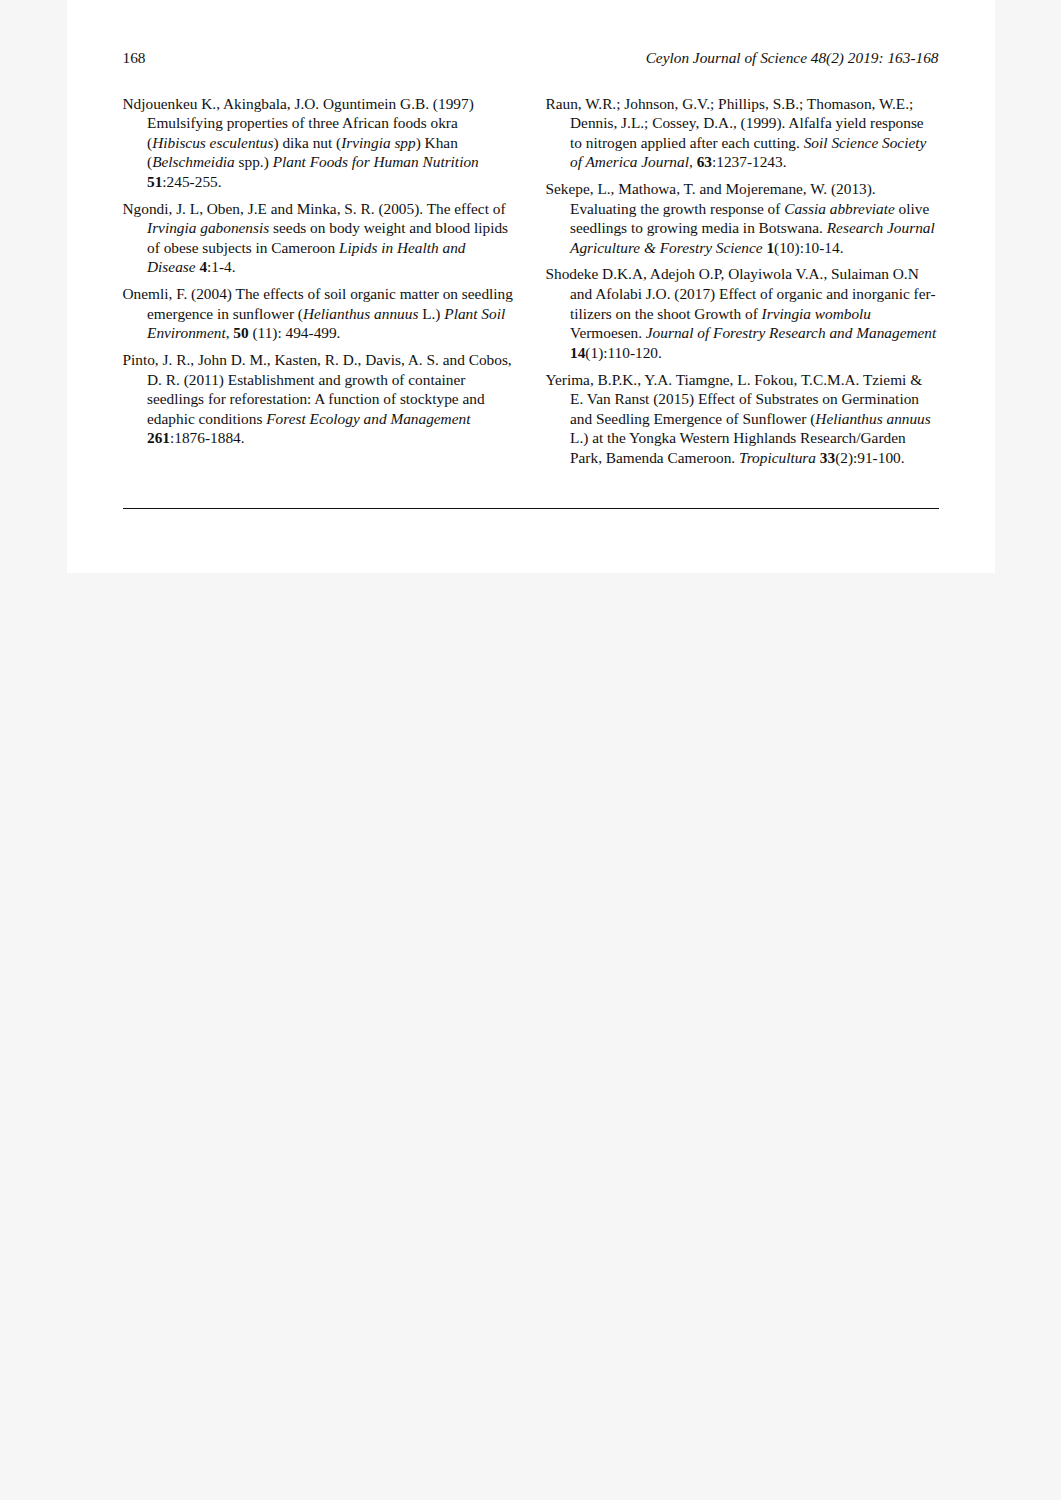168 Ceylon Journal of Science 48(2) 2019: 163-168
Ndjouenkeu K., Akingbala, J.O. Oguntimein G.B. (1997) Emulsifying properties of three African foods okra (Hibiscus esculentus) dika nut (Irvingia spp) Khan (Belschmeidia spp.) Plant Foods for Human Nutrition 51:245-255.
Ngondi, J. L, Oben, J.E and Minka, S. R. (2005). The effect of Irvingia gabonensis seeds on body weight and blood lipids of obese subjects in Cameroon Lipids in Health and Disease 4:1-4.
Onemli, F. (2004) The effects of soil organic matter on seedling emergence in sunflower (Helianthus annuus L.) Plant Soil Environment, 50 (11): 494-499.
Pinto, J. R., John D. M., Kasten, R. D., Davis, A. S. and Cobos, D. R. (2011) Establishment and growth of container seedlings for reforestation: A function of stocktype and edaphic conditions Forest Ecology and Management 261:1876-1884.
Raun, W.R.; Johnson, G.V.; Phillips, S.B.; Thomason, W.E.; Dennis, J.L.; Cossey, D.A., (1999). Alfalfa yield response to nitrogen applied after each cutting. Soil Science Society of America Journal, 63:1237-1243.
Sekepe, L., Mathowa, T. and Mojeremane, W. (2013). Evaluating the growth response of Cassia abbreviate olive seedlings to growing media in Botswana. Research Journal Agriculture & Forestry Science 1(10):10-14.
Shodeke D.K.A, Adejoh O.P, Olayiwola V.A., Sulaiman O.N and Afolabi J.O. (2017) Effect of organic and inorganic fertilizers on the shoot Growth of Irvingia wombolu Vermoesen. Journal of Forestry Research and Management 14(1):110-120.
Yerima, B.P.K., Y.A. Tiamgne, L. Fokou, T.C.M.A. Tziemi & E. Van Ranst (2015) Effect of Substrates on Germination and Seedling Emergence of Sunflower (Helianthus annuus L.) at the Yongka Western Highlands Research/Garden Park, Bamenda Cameroon. Tropicultura 33(2):91-100.